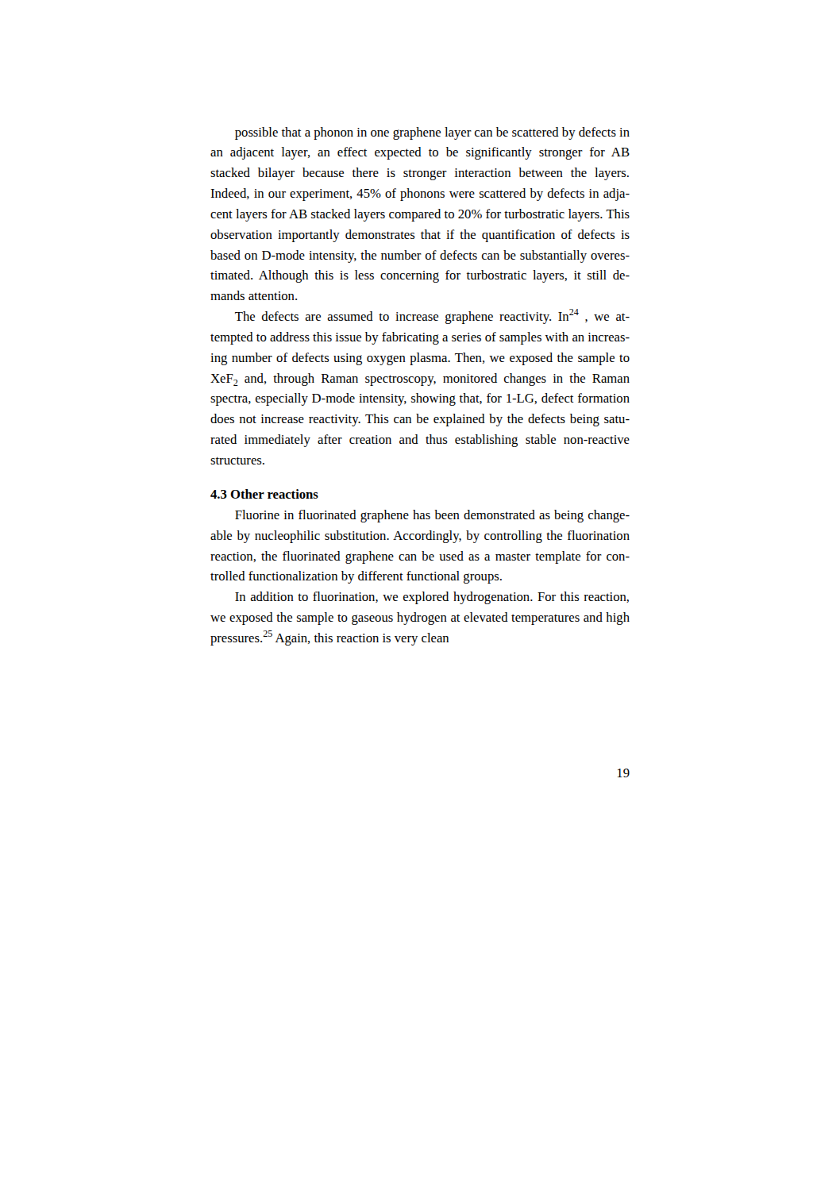possible that a phonon in one graphene layer can be scattered by defects in an adjacent layer, an effect expected to be significantly stronger for AB stacked bilayer because there is stronger interaction between the layers. Indeed, in our experiment, 45% of phonons were scattered by defects in adjacent layers for AB stacked layers compared to 20% for turbostratic layers. This observation importantly demonstrates that if the quantification of defects is based on D-mode intensity, the number of defects can be substantially overestimated. Although this is less concerning for turbostratic layers, it still demands attention.
The defects are assumed to increase graphene reactivity. In24 , we attempted to address this issue by fabricating a series of samples with an increasing number of defects using oxygen plasma. Then, we exposed the sample to XeF2 and, through Raman spectroscopy, monitored changes in the Raman spectra, especially D-mode intensity, showing that, for 1-LG, defect formation does not increase reactivity. This can be explained by the defects being saturated immediately after creation and thus establishing stable non-reactive structures.
4.3 Other reactions
Fluorine in fluorinated graphene has been demonstrated as being changeable by nucleophilic substitution. Accordingly, by controlling the fluorination reaction, the fluorinated graphene can be used as a master template for controlled functionalization by different functional groups.
In addition to fluorination, we explored hydrogenation. For this reaction, we exposed the sample to gaseous hydrogen at elevated temperatures and high pressures.25 Again, this reaction is very clean
19